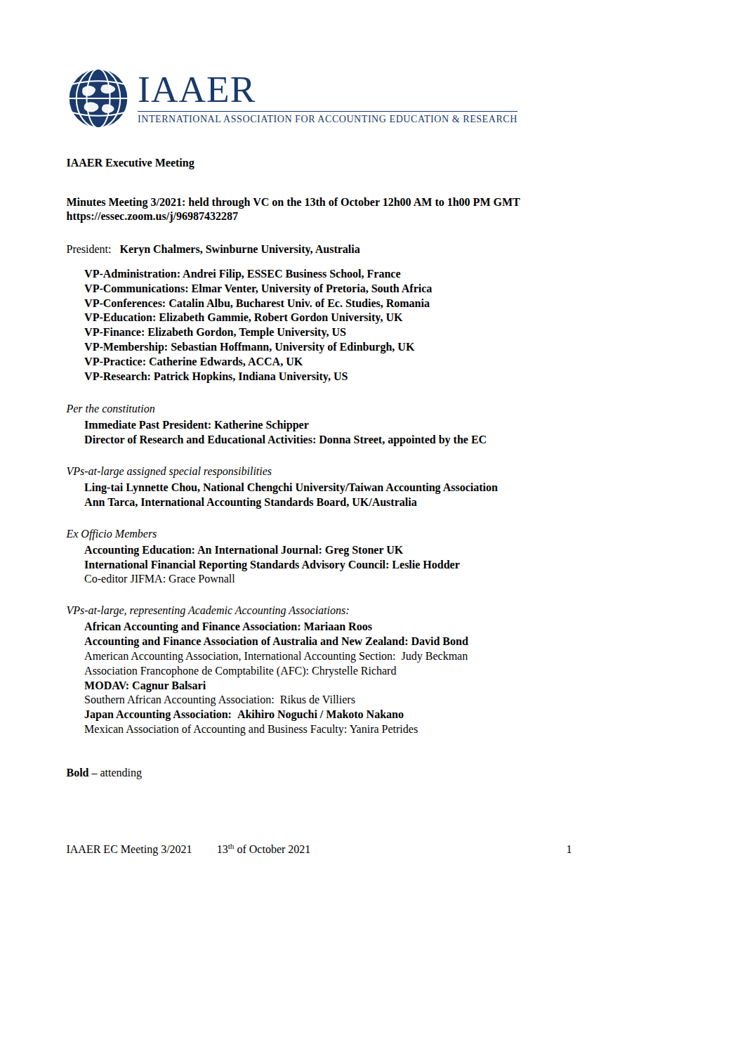IAAER
International Association for Accounting Education & Research
IAAER Executive Meeting
Minutes Meeting 3/2021: held through VC on the 13th of October 12h00 AM to 1h00 PM GMT https://essec.zoom.us/j/96987432287
President: Keryn Chalmers, Swinburne University, Australia
VP-Administration: Andrei Filip, ESSEC Business School, France VP-Communications: Elmar Venter, University of Pretoria, South Africa VP-Conferences: Catalin Albu, Bucharest Univ. of Ec. Studies, Romania VP-Education: Elizabeth Gammie, Robert Gordon University, UK VP-Finance: Elizabeth Gordon, Temple University, US VP-Membership: Sebastian Hoffmann, University of Edinburgh, UK VP-Practice: Catherine Edwards, ACCA, UK VP-Research: Patrick Hopkins, Indiana University, US
Per the constitution
Immediate Past President: Katherine Schipper
Director of Research and Educational Activities: Donna Street, appointed by the EC
VPs-at-large assigned special responsibilities
Ling-tai Lynnette Chou, National Chengchi University/Taiwan Accounting Association
Ann Tarca, International Accounting Standards Board, UK/Australia
Ex Officio Members
Accounting Education: An International Journal: Greg Stoner UK
International Financial Reporting Standards Advisory Council: Leslie Hodder
Co-editor JIFMA: Grace Pownall
VPs-at-large, representing Academic Accounting Associations:
African Accounting and Finance Association: Mariaan Roos
Accounting and Finance Association of Australia and New Zealand: David Bond
American Accounting Association, International Accounting Section: Judy Beckman
Association Francophone de Comptabilite (AFC): Chrystelle Richard
MODAV: Cagnur Balsari
Southern African Accounting Association: Rikus de Villiers
Japan Accounting Association: Akihiro Noguchi / Makoto Nakano
Mexican Association of Accounting and Business Faculty: Yanira Petrides
Bold – attending
IAAER EC Meeting 3/2021 13th of October 2021 1